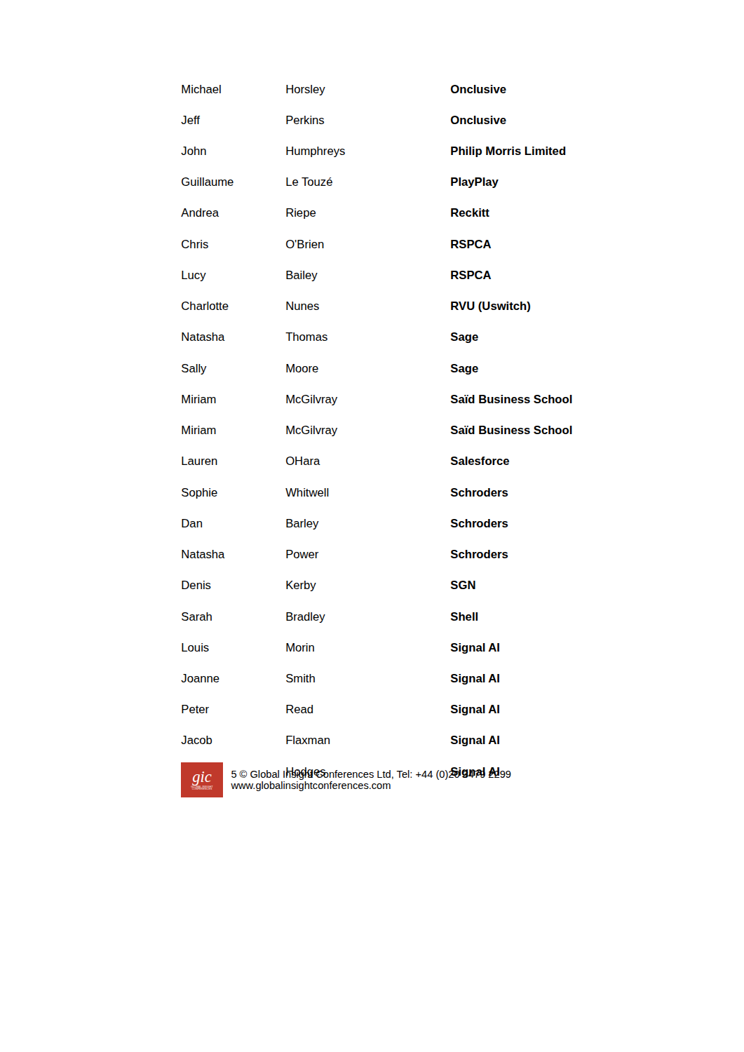| Michael | Horsley | Onclusive |
| Jeff | Perkins | Onclusive |
| John | Humphreys | Philip Morris Limited |
| Guillaume | Le Touzé | PlayPlay |
| Andrea | Riepe | Reckitt |
| Chris | O'Brien | RSPCA |
| Lucy | Bailey | RSPCA |
| Charlotte | Nunes | RVU (Uswitch) |
| Natasha | Thomas | Sage |
| Sally | Moore | Sage |
| Miriam | McGilvray | Saïd Business School |
| Miriam | McGilvray | Saïd Business School |
| Lauren | OHara | Salesforce |
| Sophie | Whitwell | Schroders |
| Dan | Barley | Schroders |
| Natasha | Power | Schroders |
| Denis | Kerby | SGN |
| Sarah | Bradley | Shell |
| Louis | Morin | Signal AI |
| Joanne | Smith | Signal AI |
| Peter | Read | Signal AI |
| Jacob | Flaxman | Signal AI |
| Hannah | Hodges | Signal AI |
gic GLOBAL INSIGHT
CONFERENCES
5 © Global Insight Conferences Ltd, Tel: +44 (0)20 3479 2299 www.globalinsightconferences.com